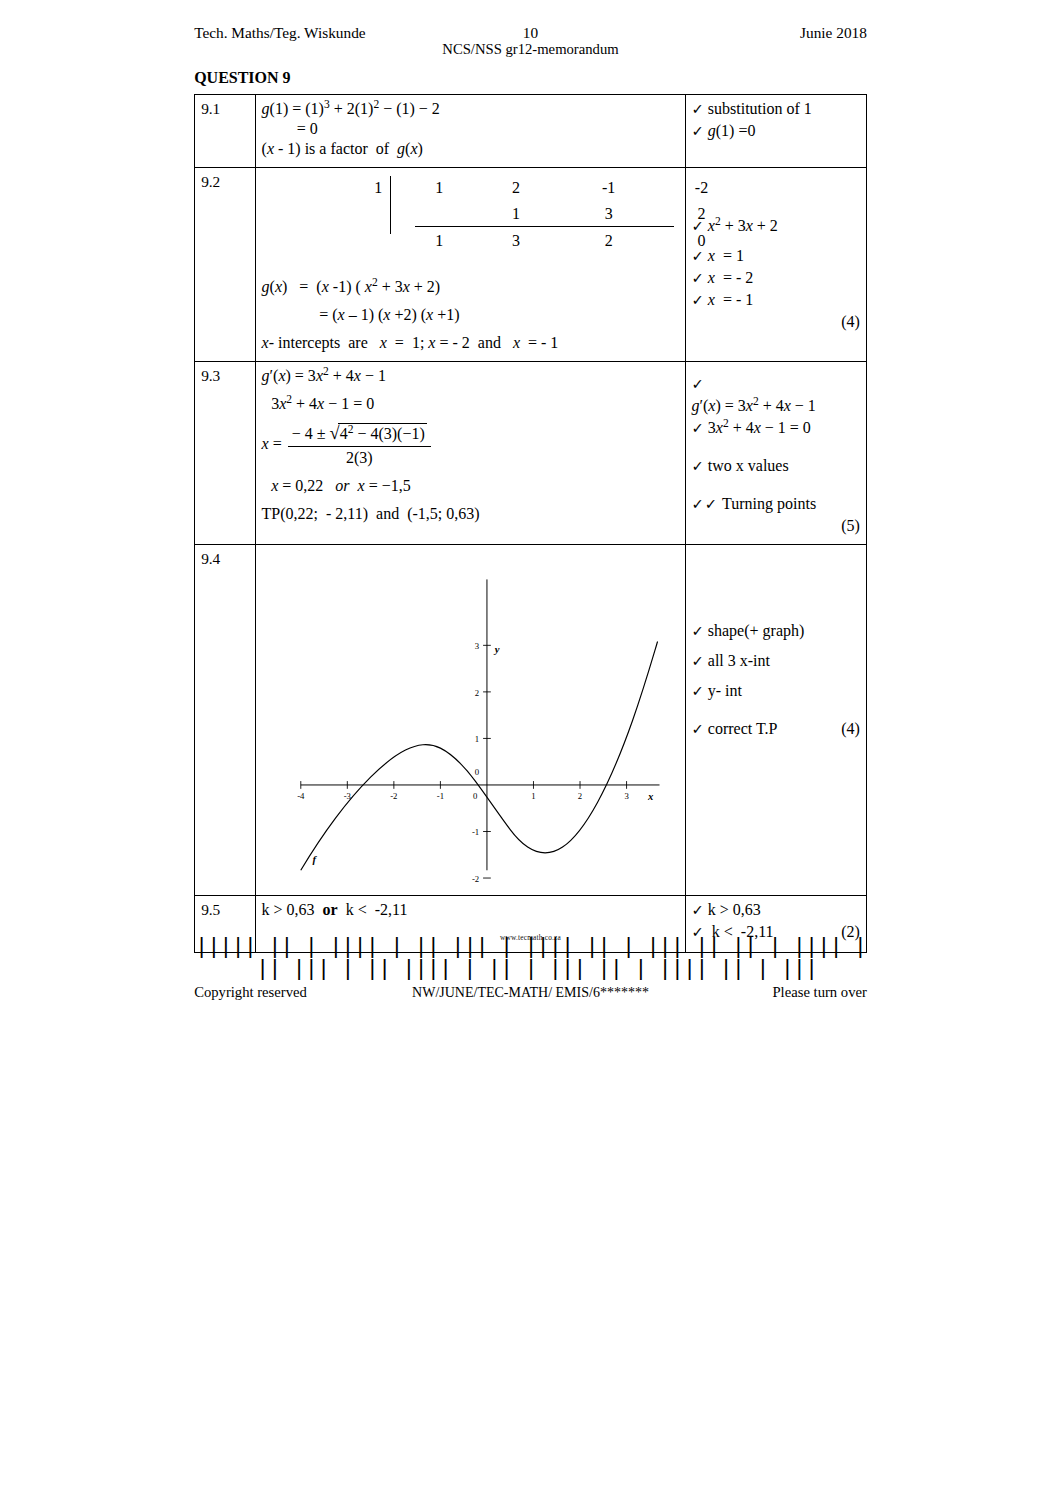Tech. Maths/Teg. Wiskunde
10
Junie 2018
NCS/NSS gr12-memorandum
QUESTION 9
| 9.1 | g (1) = (1) 3 + 2(1) 2 − (1) − 2 = 0 ( x - 1) is a factor of g ( x ) | substitution of 1 g (1) =0 |
| 9.2 | 1 1 2 -1 -2 1 3 2 1 3 2 0 g ( x ) = ( x -1) ( x 2 + 3 x + 2) = ( x – 1) ( x +2) ( x +1) x - intercepts are x = 1; x = - 2 and x = - 1 | x 2 + 3 x + 2 x = 1 x = - 2 x = - 1 (4) |
| 9.3 | g ′( x ) = 3 x 2 + 4 x − 1 3 x 2 + 4 x − 1 = 0 x = − 4 ± √ 4 2 − 4(3)(−1) 2(3) x = 0,22 or x = −1,5 TP(0,22; - 2,11) and (-1,5; 0,63) | g ′( x ) = 3 x 2 + 4 x − 1 3 x 2 + 4 x − 1 = 0 two x values Turning points (5) |
| 9.4 | -4 -3 -2 -1 1 2 3 0 3 2 1 -1 -2 0 y x f | shape(+ graph) all 3 x-int y- int correct T.P (4) |
| 9.5 | k > 0,63 or k < -2,11 | k > 0,63 k < -2,11 (2) |
www.tecmath.co.za
||||| || | |||| | || ||| | |||| || | ||| || || | |||| | || ||| | || |||| | || | ||| || | |||| || | |||
Copyright reserved
NW/JUNE/TEC-MATH/ EMIS/6*******
Please turn over